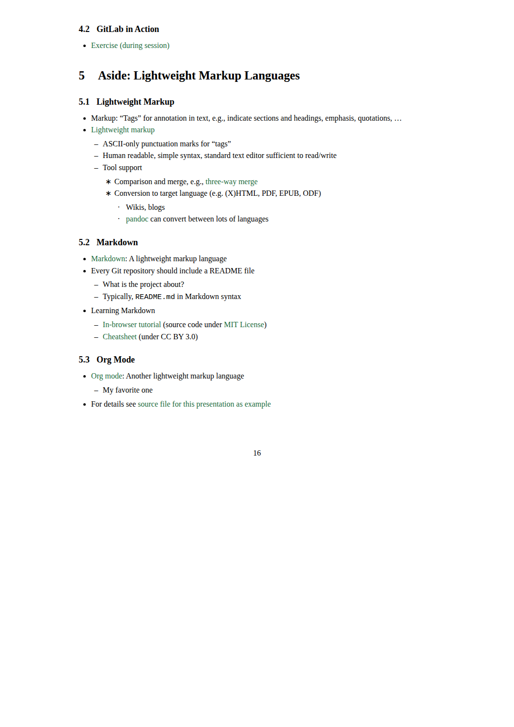4.2 GitLab in Action
Exercise (during session)
5 Aside: Lightweight Markup Languages
5.1 Lightweight Markup
Markup: “Tags” for annotation in text, e.g., indicate sections and headings, emphasis, quotations, …
Lightweight markup
ASCII-only punctuation marks for “tags”
Human readable, simple syntax, standard text editor sufficient to read/write
Tool support
Comparison and merge, e.g., three-way merge
Conversion to target language (e.g. (X)HTML, PDF, EPUB, ODF)
Wikis, blogs
pandoc can convert between lots of languages
5.2 Markdown
Markdown: A lightweight markup language
Every Git repository should include a README file
What is the project about?
Typically, README.md in Markdown syntax
Learning Markdown
In-browser tutorial (source code under MIT License)
Cheatsheet (under CC BY 3.0)
5.3 Org Mode
Org mode: Another lightweight markup language
My favorite one
For details see source file for this presentation as example
16